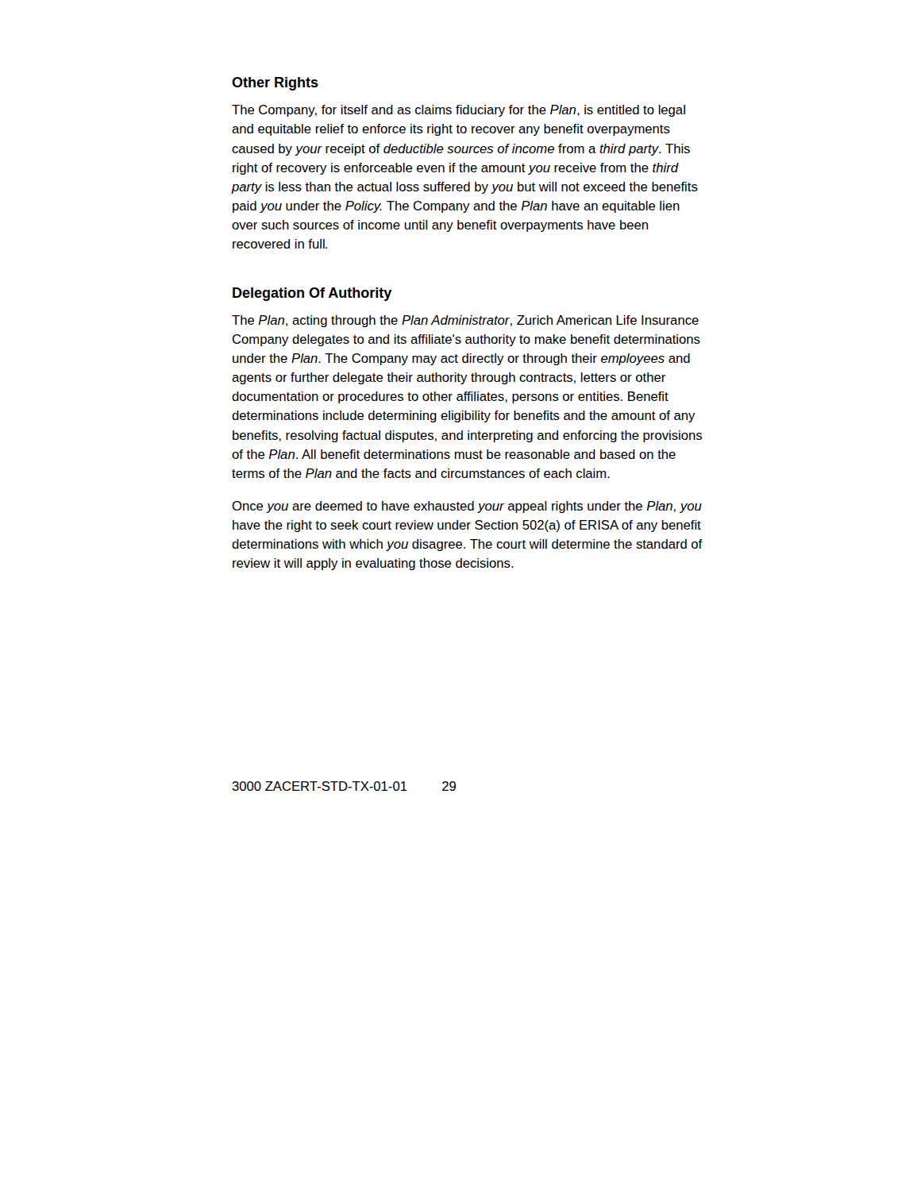Other Rights
The Company, for itself and as claims fiduciary for the Plan, is entitled to legal and equitable relief to enforce its right to recover any benefit overpayments caused by your receipt of deductible sources of income from a third party. This right of recovery is enforceable even if the amount you receive from the third party is less than the actual loss suffered by you but will not exceed the benefits paid you under the Policy. The Company and the Plan have an equitable lien over such sources of income until any benefit overpayments have been recovered in full.
Delegation Of Authority
The Plan, acting through the Plan Administrator, Zurich American Life Insurance Company delegates to and its affiliate's authority to make benefit determinations under the Plan. The Company may act directly or through their employees and agents or further delegate their authority through contracts, letters or other documentation or procedures to other affiliates, persons or entities. Benefit determinations include determining eligibility for benefits and the amount of any benefits, resolving factual disputes, and interpreting and enforcing the provisions of the Plan. All benefit determinations must be reasonable and based on the terms of the Plan and the facts and circumstances of each claim.
Once you are deemed to have exhausted your appeal rights under the Plan, you have the right to seek court review under Section 502(a) of ERISA of any benefit determinations with which you disagree. The court will determine the standard of review it will apply in evaluating those decisions.
3000 ZACERT-STD-TX-01-0129